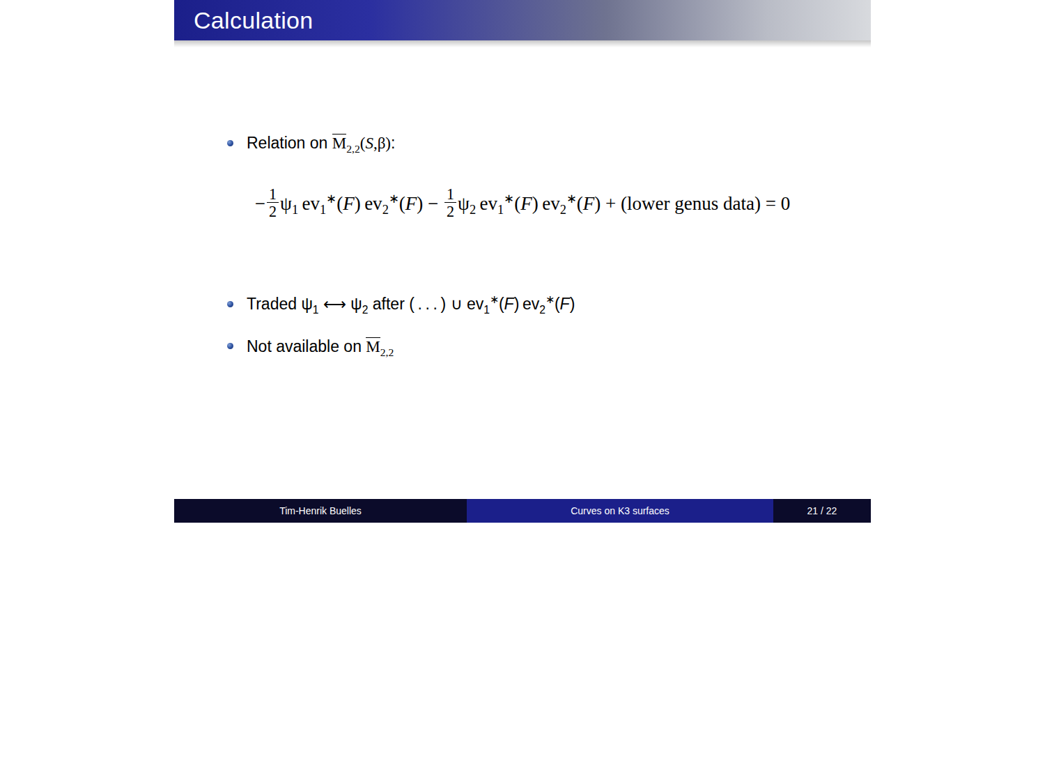Calculation
Relation on M2,2(S,β):
−12ψ1 ev1∗(F) ev2∗(F) − 12ψ2 ev1∗(F) ev2∗(F) + (lower genus data) = 0
Traded ψ1 ⟷ ψ2 after ( . . . ) ∪ ev1∗(F) ev2∗(F)
Not available on M2,2
Tim-Henrik Buelles
Curves on K3 surfaces
21 / 22